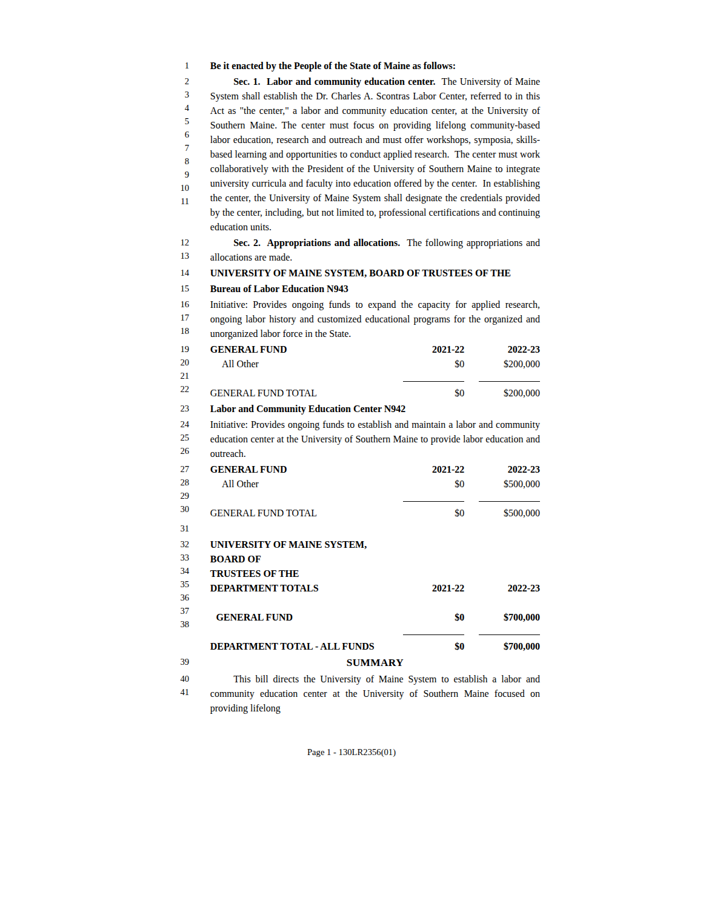| 1 | Be it enacted by the People of the State of Maine as follows: |
| 2 3 4 5 6 7 8 9 10 11 | Sec. 1. Labor and community education center. The University of Maine System shall establish the Dr. Charles A. Scontras Labor Center, referred to in this Act as "the center," a labor and community education center, at the University of Southern Maine. The center must focus on providing lifelong community-based labor education, research and outreach and must offer workshops, symposia, skills-based learning and opportunities to conduct applied research. The center must work collaboratively with the President of the University of Southern Maine to integrate university curricula and faculty into education offered by the center. In establishing the center, the University of Maine System shall designate the credentials provided by the center, including, but not limited to, professional certifications and continuing education units. |
| 12 13 | Sec. 2. Appropriations and allocations. The following appropriations and allocations are made. |
| 14 | UNIVERSITY OF MAINE SYSTEM, BOARD OF TRUSTEES OF THE |
| 15 | Bureau of Labor Education N943 |
| 16 17 18 | Initiative: Provides ongoing funds to expand the capacity for applied research, ongoing labor history and customized educational programs for the organized and unorganized labor force in the State. |
| 19 20 21 22 | / GENERAL FUND / 2021-22 / 2022-23 / / All Other / $0 / $200,000 / / GENERAL FUND TOTAL / $0 / $200,000 / |
| 23 | Labor and Community Education Center N942 |
| 24 25 26 | Initiative: Provides ongoing funds to establish and maintain a labor and community education center at the University of Southern Maine to provide labor education and outreach. |
| 27 28 29 30 | / GENERAL FUND / 2021-22 / 2022-23 / / All Other / $0 / $500,000 / / GENERAL FUND TOTAL / $0 / $500,000 / |
| 31 | |
| 32 33 34 35 36 37 38 | / UNIVERSITY OF MAINE SYSTEM, BOARD OF / / / / TRUSTEES OF THE / / / / DEPARTMENT TOTALS / 2021-22 / 2022-23 / / GENERAL FUND / $0 / $700,000 / / DEPARTMENT TOTAL - ALL FUNDS / $0 / $700,000 / |
| 39 | SUMMARY |
| 40 41 | This bill directs the University of Maine System to establish a labor and community education center at the University of Southern Maine focused on providing lifelong |
Page 1 - 130LR2356(01)